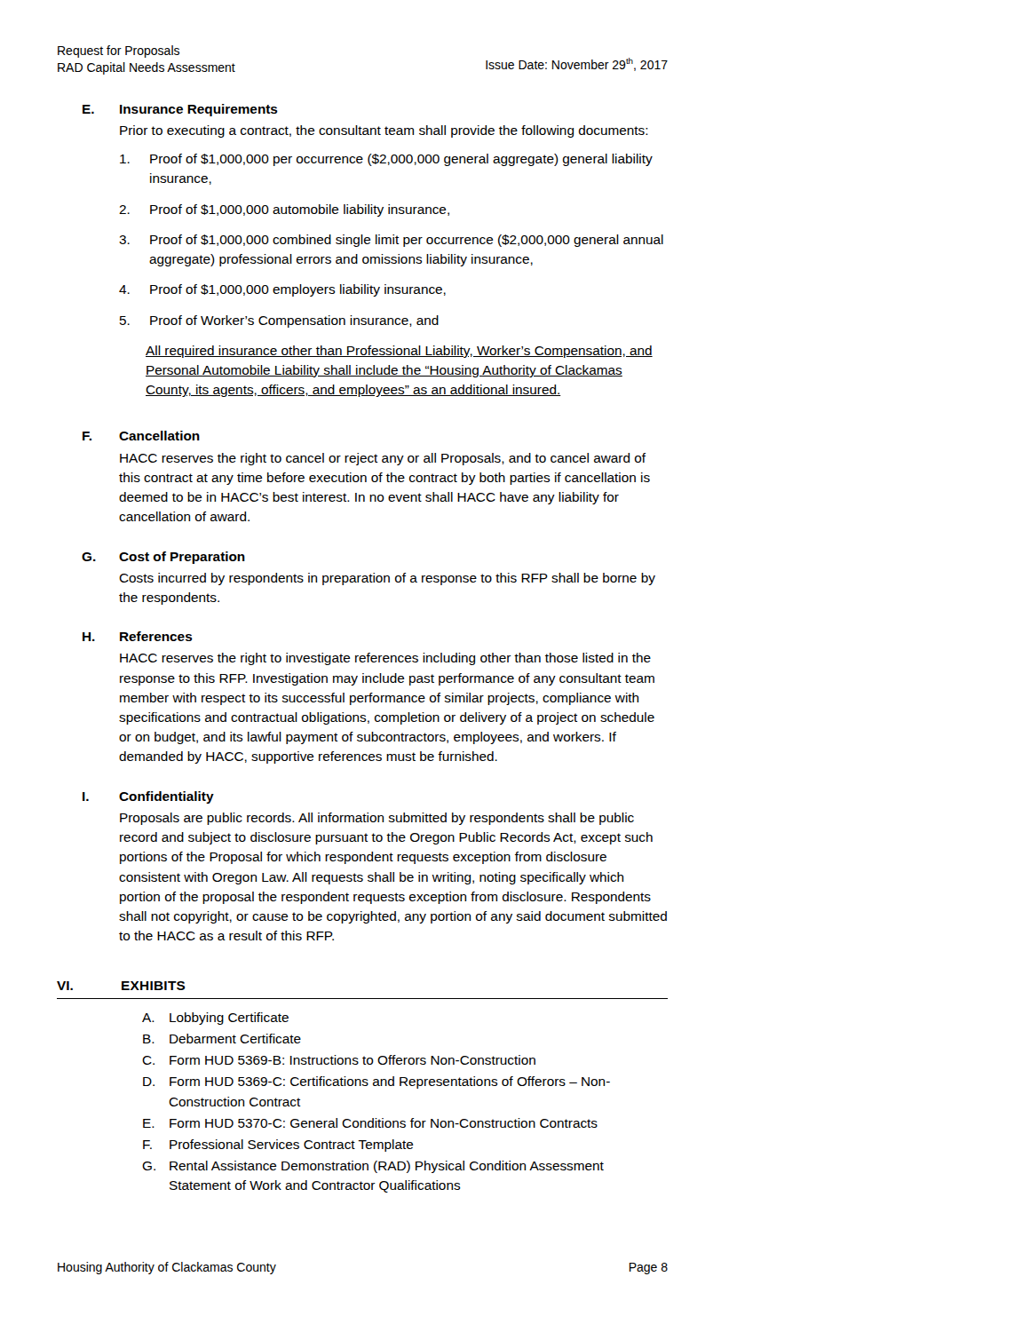Request for Proposals
RAD Capital Needs Assessment
Issue Date: November 29th, 2017
E.
Insurance Requirements
Prior to executing a contract, the consultant team shall provide the following documents:
1. Proof of $1,000,000 per occurrence ($2,000,000 general aggregate) general liability insurance,
2. Proof of $1,000,000 automobile liability insurance,
3. Proof of $1,000,000 combined single limit per occurrence ($2,000,000 general annual aggregate) professional errors and omissions liability insurance,
4. Proof of $1,000,000 employers liability insurance,
5. Proof of Worker’s Compensation insurance, and
All required insurance other than Professional Liability, Worker’s Compensation, and Personal Automobile Liability shall include the “Housing Authority of Clackamas County, its agents, officers, and employees” as an additional insured.
F.
Cancellation
HACC reserves the right to cancel or reject any or all Proposals, and to cancel award of this contract at any time before execution of the contract by both parties if cancellation is deemed to be in HACC’s best interest. In no event shall HACC have any liability for cancellation of award.
G.
Cost of Preparation
Costs incurred by respondents in preparation of a response to this RFP shall be borne by the respondents.
H.
References
HACC reserves the right to investigate references including other than those listed in the response to this RFP. Investigation may include past performance of any consultant team member with respect to its successful performance of similar projects, compliance with specifications and contractual obligations, completion or delivery of a project on schedule or on budget, and its lawful payment of subcontractors, employees, and workers. If demanded by HACC, supportive references must be furnished.
I.
Confidentiality
Proposals are public records. All information submitted by respondents shall be public record and subject to disclosure pursuant to the Oregon Public Records Act, except such portions of the Proposal for which respondent requests exception from disclosure consistent with Oregon Law. All requests shall be in writing, noting specifically which portion of the proposal the respondent requests exception from disclosure. Respondents shall not copyright, or cause to be copyrighted, any portion of any said document submitted to the HACC as a result of this RFP.
VI.
EXHIBITS
A. Lobbying Certificate
B. Debarment Certificate
C. Form HUD 5369-B: Instructions to Offerors Non-Construction
D. Form HUD 5369-C: Certifications and Representations of Offerors – Non-Construction Contract
E. Form HUD 5370-C: General Conditions for Non-Construction Contracts
F. Professional Services Contract Template
G. Rental Assistance Demonstration (RAD) Physical Condition Assessment Statement of Work and Contractor Qualifications
Housing Authority of Clackamas County
Page 8